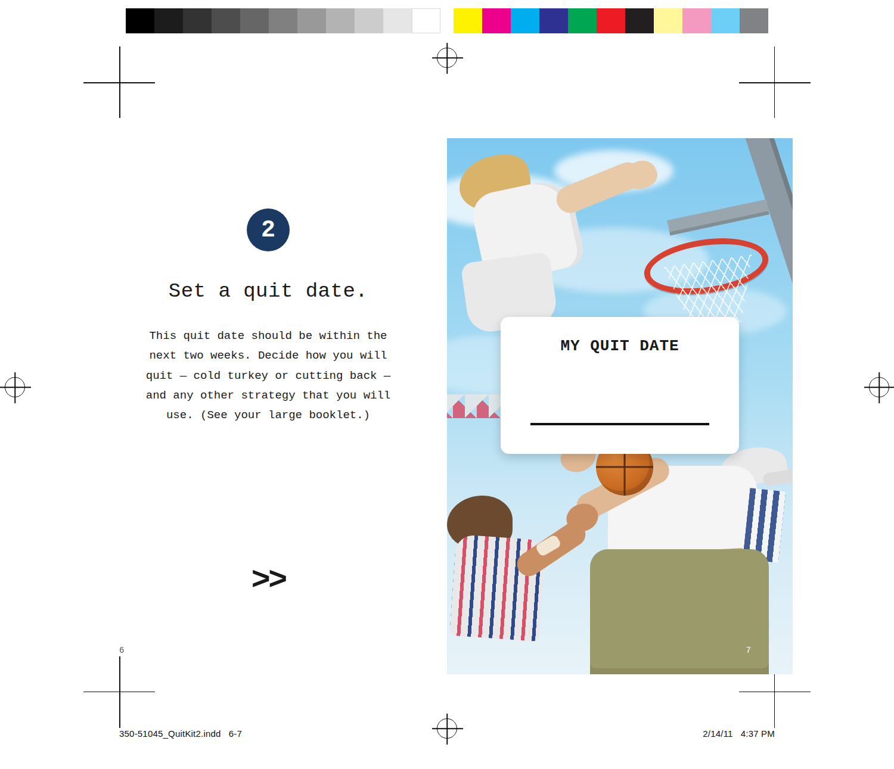2
Set a quit date.
This quit date should be within the next two weeks. Decide how you will quit — cold turkey or cutting back — and any other strategy that you will use. (See your large booklet.)
>>
6
MY QUIT DATE
7
350-51045_QuitKit2.indd 6-7
2/14/11 4:37 PM